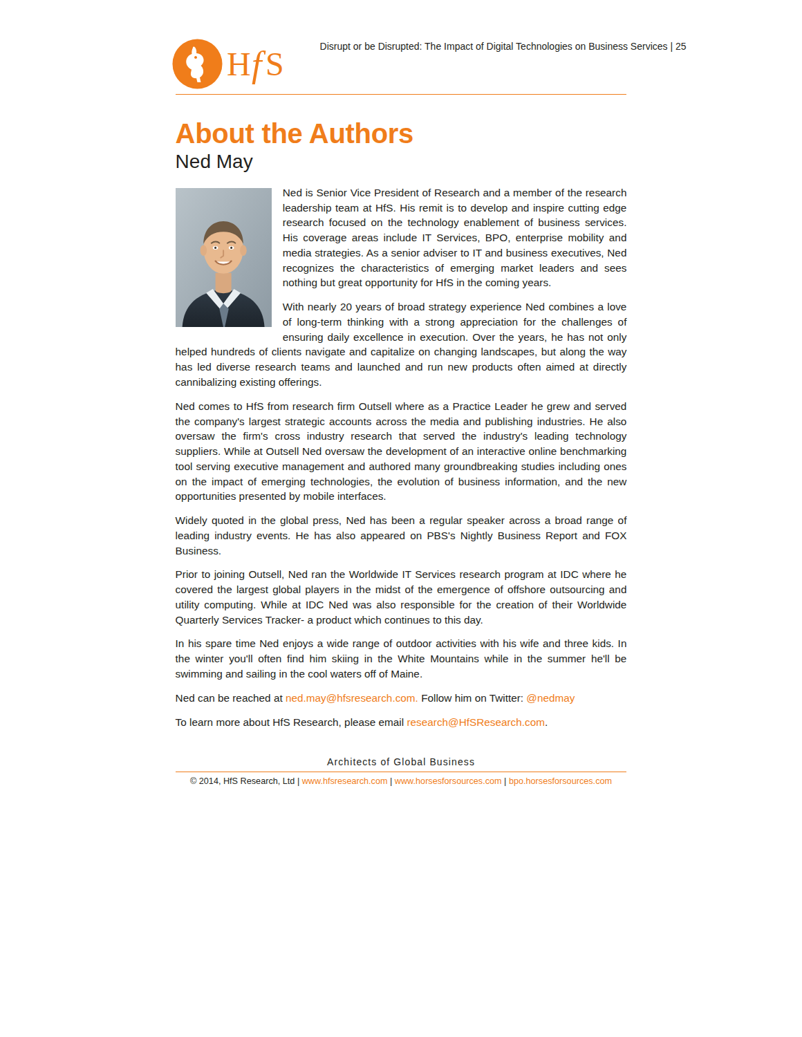H f S
Disrupt or be Disrupted: The Impact of Digital Technologies on Business Services | 25
About the Authors
Ned May
Ned is Senior Vice President of Research and a member of the research leadership team at HfS. His remit is to develop and inspire cutting edge research focused on the technology enablement of business services. His coverage areas include IT Services, BPO, enterprise mobility and media strategies. As a senior adviser to IT and business executives, Ned recognizes the characteristics of emerging market leaders and sees nothing but great opportunity for HfS in the coming years.
With nearly 20 years of broad strategy experience Ned combines a love of long-term thinking with a strong appreciation for the challenges of ensuring daily excellence in execution. Over the years, he has not only helped hundreds of clients navigate and capitalize on changing landscapes, but along the way has led diverse research teams and launched and run new products often aimed at directly cannibalizing existing offerings.
Ned comes to HfS from research firm Outsell where as a Practice Leader he grew and served the company's largest strategic accounts across the media and publishing industries. He also oversaw the firm's cross industry research that served the industry's leading technology suppliers. While at Outsell Ned oversaw the development of an interactive online benchmarking tool serving executive management and authored many groundbreaking studies including ones on the impact of emerging technologies, the evolution of business information, and the new opportunities presented by mobile interfaces.
Widely quoted in the global press, Ned has been a regular speaker across a broad range of leading industry events. He has also appeared on PBS's Nightly Business Report and FOX Business.
Prior to joining Outsell, Ned ran the Worldwide IT Services research program at IDC where he covered the largest global players in the midst of the emergence of offshore outsourcing and utility computing. While at IDC Ned was also responsible for the creation of their Worldwide Quarterly Services Tracker- a product which continues to this day.
In his spare time Ned enjoys a wide range of outdoor activities with his wife and three kids. In the winter you'll often find him skiing in the White Mountains while in the summer he'll be swimming and sailing in the cool waters off of Maine.
Ned can be reached at ned.may@hfsresearch.com. Follow him on Twitter: @nedmay
To learn more about HfS Research, please email research@HfSResearch.com.
Architects of Global Business
© 2014, HfS Research, Ltd | www.hfsresearch.com | www.horsesforsources.com | bpo.horsesforsources.com